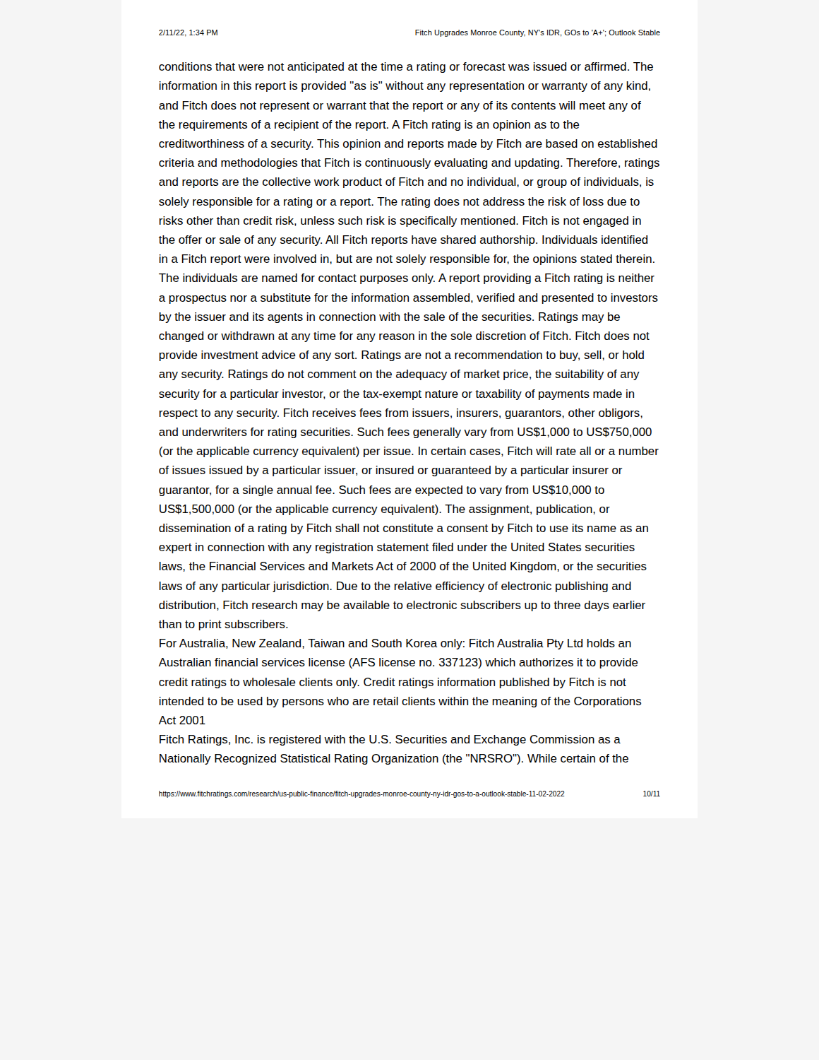2/11/22, 1:34 PM Fitch Upgrades Monroe County, NY's IDR, GOs to 'A+'; Outlook Stable
conditions that were not anticipated at the time a rating or forecast was issued or affirmed. The information in this report is provided "as is" without any representation or warranty of any kind, and Fitch does not represent or warrant that the report or any of its contents will meet any of the requirements of a recipient of the report. A Fitch rating is an opinion as to the creditworthiness of a security. This opinion and reports made by Fitch are based on established criteria and methodologies that Fitch is continuously evaluating and updating. Therefore, ratings and reports are the collective work product of Fitch and no individual, or group of individuals, is solely responsible for a rating or a report. The rating does not address the risk of loss due to risks other than credit risk, unless such risk is specifically mentioned. Fitch is not engaged in the offer or sale of any security. All Fitch reports have shared authorship. Individuals identified in a Fitch report were involved in, but are not solely responsible for, the opinions stated therein. The individuals are named for contact purposes only. A report providing a Fitch rating is neither a prospectus nor a substitute for the information assembled, verified and presented to investors by the issuer and its agents in connection with the sale of the securities. Ratings may be changed or withdrawn at any time for any reason in the sole discretion of Fitch. Fitch does not provide investment advice of any sort. Ratings are not a recommendation to buy, sell, or hold any security. Ratings do not comment on the adequacy of market price, the suitability of any security for a particular investor, or the tax-exempt nature or taxability of payments made in respect to any security. Fitch receives fees from issuers, insurers, guarantors, other obligors, and underwriters for rating securities. Such fees generally vary from US$1,000 to US$750,000 (or the applicable currency equivalent) per issue. In certain cases, Fitch will rate all or a number of issues issued by a particular issuer, or insured or guaranteed by a particular insurer or guarantor, for a single annual fee. Such fees are expected to vary from US$10,000 to US$1,500,000 (or the applicable currency equivalent). The assignment, publication, or dissemination of a rating by Fitch shall not constitute a consent by Fitch to use its name as an expert in connection with any registration statement filed under the United States securities laws, the Financial Services and Markets Act of 2000 of the United Kingdom, or the securities laws of any particular jurisdiction. Due to the relative efficiency of electronic publishing and distribution, Fitch research may be available to electronic subscribers up to three days earlier than to print subscribers.
For Australia, New Zealand, Taiwan and South Korea only: Fitch Australia Pty Ltd holds an Australian financial services license (AFS license no. 337123) which authorizes it to provide credit ratings to wholesale clients only. Credit ratings information published by Fitch is not intended to be used by persons who are retail clients within the meaning of the Corporations Act 2001
Fitch Ratings, Inc. is registered with the U.S. Securities and Exchange Commission as a Nationally Recognized Statistical Rating Organization (the "NRSRO"). While certain of the
https://www.fitchratings.com/research/us-public-finance/fitch-upgrades-monroe-county-ny-idr-gos-to-a-outlook-stable-11-02-2022 10/11